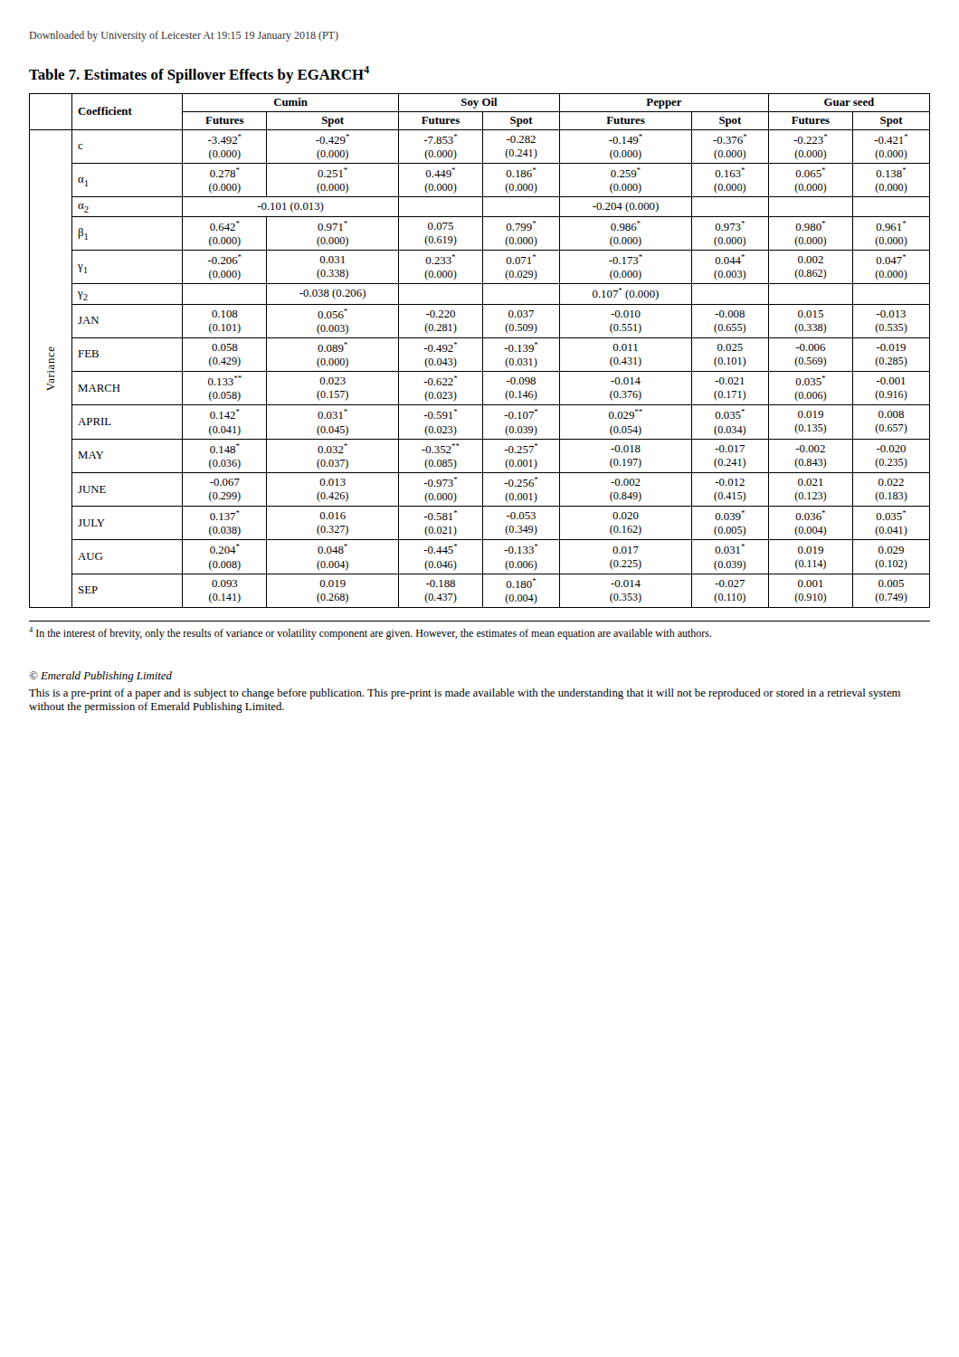Downloaded by University of Leicester At 19:15 19 January 2018 (PT)
Table 7. Estimates of Spillover Effects by EGARCH4
| | Coefficient | Cumin | Soy Oil | Pepper | Guar seed |
| --- | --- | --- | --- | --- | --- |
| Futures | Spot | Futures | Spot | Futures | Spot | Futures | Spot |
| Variance | c | -3.492 * (0.000) | -0.429 * (0.000) | -7.853 * (0.000) | -0.282 (0.241) | -0.149 * (0.000) | -0.376 * (0.000) | -0.223 * (0.000) | -0.421 * (0.000) |
| α 1 | 0.278 * (0.000) | 0.251 * (0.000) | 0.449 * (0.000) | 0.186 * (0.000) | 0.259 * (0.000) | 0.163 * (0.000) | 0.065 * (0.000) | 0.138 * (0.000) |
| α 2 | -0.101 (0.013) | | | -0.204 (0.000) | | | |
| β 1 | 0.642 * (0.000) | 0.971 * (0.000) | 0.075 (0.619) | 0.799 * (0.000) | 0.986 * (0.000) | 0.973 * (0.000) | 0.980 * (0.000) | 0.961 * (0.000) |
| γ 1 | -0.206 * (0.000) | 0.031 (0.338) | 0.233 * (0.000) | 0.071 * (0.029) | -0.173 * (0.000) | 0.044 * (0.003) | 0.002 (0.862) | 0.047 * (0.000) |
| γ 2 | | -0.038 (0.206) | | | 0.107 * (0.000) | | | |
| JAN | 0.108 (0.101) | 0.056 * (0.003) | -0.220 (0.281) | 0.037 (0.509) | -0.010 (0.551) | -0.008 (0.655) | 0.015 (0.338) | -0.013 (0.535) |
| FEB | 0.058 (0.429) | 0.089 * (0.000) | -0.492 * (0.043) | -0.139 * (0.031) | 0.011 (0.431) | 0.025 (0.101) | -0.006 (0.569) | -0.019 (0.285) |
| MARCH | 0.133 ** (0.058) | 0.023 (0.157) | -0.622 * (0.023) | -0.098 (0.146) | -0.014 (0.376) | -0.021 (0.171) | 0.035 * (0.006) | -0.001 (0.916) |
| APRIL | 0.142 * (0.041) | 0.031 * (0.045) | -0.591 * (0.023) | -0.107 * (0.039) | 0.029 ** (0.054) | 0.035 * (0.034) | 0.019 (0.135) | 0.008 (0.657) |
| MAY | 0.148 * (0.036) | 0.032 * (0.037) | -0.352 ** (0.085) | -0.257 * (0.001) | -0.018 (0.197) | -0.017 (0.241) | -0.002 (0.843) | -0.020 (0.235) |
| JUNE | -0.067 (0.299) | 0.013 (0.426) | -0.973 * (0.000) | -0.256 * (0.001) | -0.002 (0.849) | -0.012 (0.415) | 0.021 (0.123) | 0.022 (0.183) |
| JULY | 0.137 * (0.038) | 0.016 (0.327) | -0.581 * (0.021) | -0.053 (0.349) | 0.020 (0.162) | 0.039 * (0.005) | 0.036 * (0.004) | 0.035 * (0.041) |
| AUG | 0.204 * (0.008) | 0.048 * (0.004) | -0.445 * (0.046) | -0.133 * (0.006) | 0.017 (0.225) | 0.031 * (0.039) | 0.019 (0.114) | 0.029 (0.102) |
| SEP | 0.093 (0.141) | 0.019 (0.268) | -0.188 (0.437) | 0.180 * (0.004) | -0.014 (0.353) | -0.027 (0.110) | 0.001 (0.910) | 0.005 (0.749) |
4 In the interest of brevity, only the results of variance or volatility component are given. However, the estimates of mean equation are available with authors.
© Emerald Publishing Limited
This is a pre-print of a paper and is subject to change before publication. This pre-print is made available with the understanding that it will not be reproduced or stored in a retrieval system without the permission of Emerald Publishing Limited.